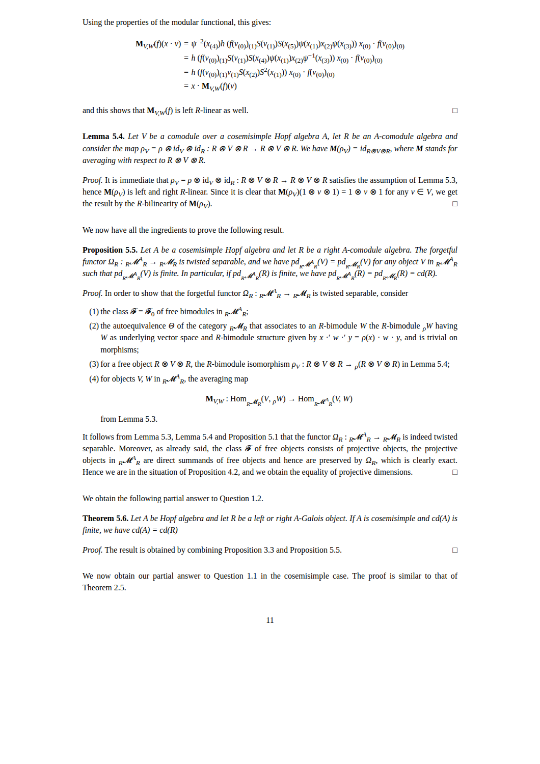Using the properties of the modular functional, this gives:
| M V,W ( f )( x · v ) | = | ψ −2 ( x (4) ) h ( f ( v (0) ) (1) S ( v (1) ) S ( x (5) ) ψ ( x (1) ) x (2) ψ ( x (3) )) x (0) · f ( v (0) ) (0) |
| | = | h ( f ( v (0) ) (1) S ( v (1) ) S ( x (4) ) ψ ( x (1) ) x (2) ψ −1 ( x (3) )) x (0) · f ( v (0) ) (0) |
| | = | h ( f ( v (0) ) (1) v (1) S ( x (2) ) S 2 ( x (1) )) x (0) · f ( v (0) ) (0) |
| | = | x · M V,W ( f )( v ) |
and this shows that MV,W(f) is left R-linear as well. □
Lemma 5.4. Let V be a comodule over a cosemisimple Hopf algebra A, let R be an A-comodule algebra and consider the map ρV = ρ ⊗ idV ⊗ idR : R ⊗ V ⊗ R → R ⊗ V ⊗ R. We have M(ρV) = idR⊗V⊗R, where M stands for averaging with respect to R ⊗ V ⊗ R.
Proof. It is immediate that ρV = ρ ⊗ idV ⊗ idR : R ⊗ V ⊗ R → R ⊗ V ⊗ R satisfies the assumption of Lemma 5.3, hence M(ρV) is left and right R-linear. Since it is clear that M(ρV)(1 ⊗ v ⊗ 1) = 1 ⊗ v ⊗ 1 for any v ∈ V, we get the result by the R-bilinearity of M(ρV). □
We now have all the ingredients to prove the following result.
Proposition 5.5. Let A be a cosemisimple Hopf algebra and let R be a right A-comodule algebra. The forgetful functor ΩR : R𝓜AR → R𝓜R is twisted separable, and we have pdR𝓜AR(V) = pdR𝓜R(V) for any object V in R𝓜AR such that pdR𝓜AR(V) is finite. In particular, if pdR𝓜AR(R) is finite, we have pdR𝓜AR(R) = pdR𝓜R(R) = cd(R).
Proof. In order to show that the forgetful functor ΩR : R𝓜AR → R𝓜R is twisted separable, consider
the class 𝓕 = 𝓕0 of free bimodules in R𝓜AR;
the autoequivalence Θ of the category R𝓜R that associates to an R-bimodule W the R-bimodule ρW having W as underlying vector space and R-bimodule structure given by x ·′ w ·′ y = ρ(x) · w · y, and is trivial on morphisms;
for a free object R ⊗ V ⊗ R, the R-bimodule isomorphism ρV : R ⊗ V ⊗ R → ρ(R ⊗ V ⊗ R) in Lemma 5.4;
for objects V, W in R𝓜AR, the averaging map
MV,W : HomR𝓜R(V, ρW) → HomR𝓜AR(V, W)
from Lemma 5.3.
It follows from Lemma 5.3, Lemma 5.4 and Proposition 5.1 that the functor ΩR : R𝓜AR → R𝓜R is indeed twisted separable. Moreover, as already said, the class 𝓕 of free objects consists of projective objects, the projective objects in R𝓜AR are direct summands of free objects and hence are preserved by ΩR, which is clearly exact. Hence we are in the situation of Proposition 4.2, and we obtain the equality of projective dimensions. □
We obtain the following partial answer to Question 1.2.
Theorem 5.6. Let A be Hopf algebra and let R be a left or right A-Galois object. If A is cosemisimple and cd(A) is finite, we have cd(A) = cd(R)
Proof. The result is obtained by combining Proposition 3.3 and Proposition 5.5. □
We now obtain our partial answer to Question 1.1 in the cosemisimple case. The proof is similar to that of Theorem 2.5.
11